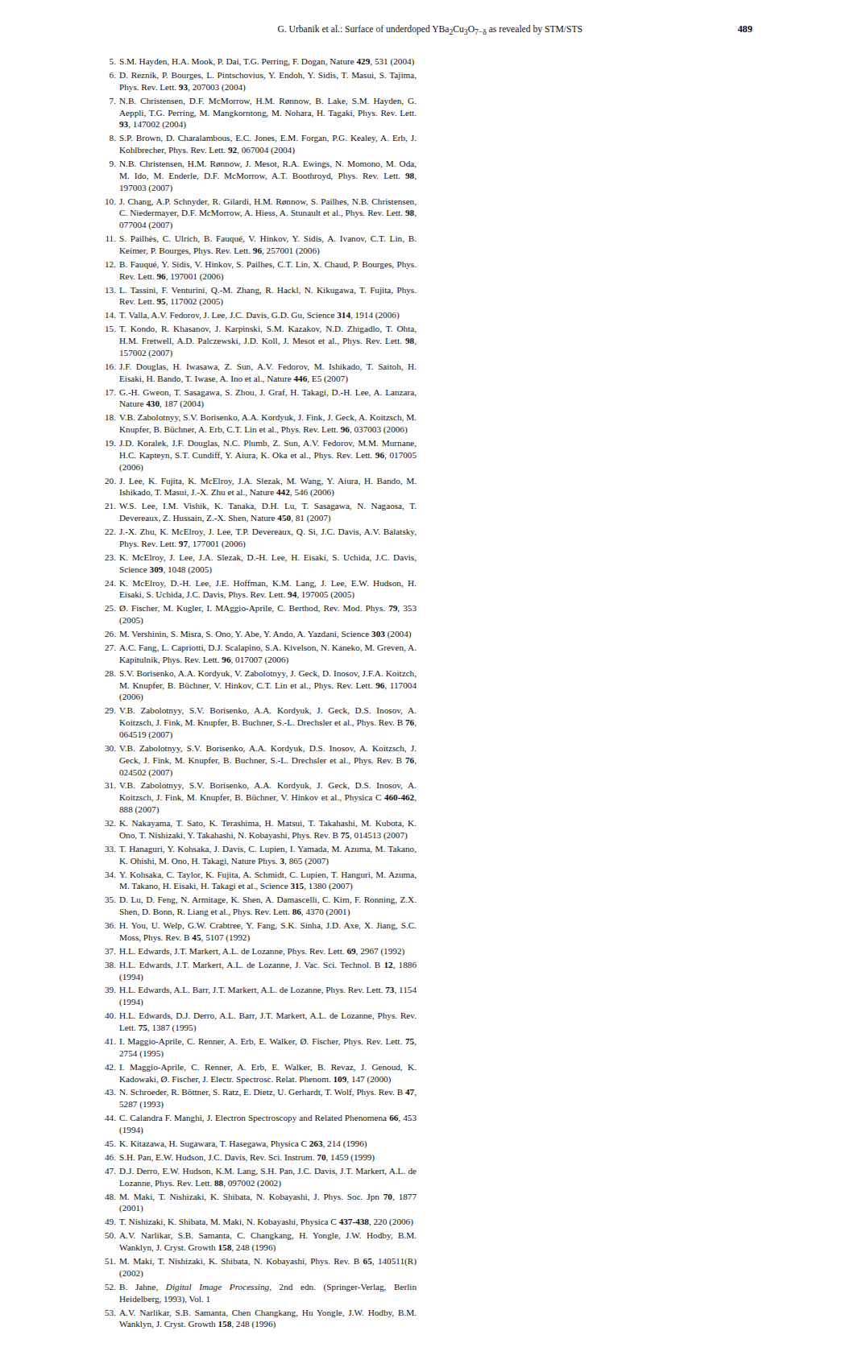G. Urbanik et al.: Surface of underdoped YBa2Cu3O7−δ as revealed by STM/STS 489
5 S.M. Hayden, H.A. Mook, P. Dai, T.G. Perring, F. Dogan, Nature 429, 531 (2004)
6 D. Reznik, P. Bourges, L. Pintschovius, Y. Endoh, Y. Sidis, T. Masui, S. Tajima, Phys. Rev. Lett. 93, 207003 (2004)
7 N.B. Christensen, D.F. McMorrow, H.M. Rønnow, B. Lake, S.M. Hayden, G. Aeppli, T.G. Perring, M. Mangkorntong, M. Nohara, H. Tagaki, Phys. Rev. Lett. 93, 147002 (2004)
8 S.P. Brown, D. Charalambous, E.C. Jones, E.M. Forgan, P.G. Kealey, A. Erb, J. Kohlbrecher, Phys. Rev. Lett. 92, 067004 (2004)
9 N.B. Christensen, H.M. Rønnow, J. Mesot, R.A. Ewings, N. Momono, M. Oda, M. Ido, M. Enderle, D.F. McMorrow, A.T. Boothroyd, Phys. Rev. Lett. 98, 197003 (2007)
10 J. Chang, A.P. Schnyder, R. Gilardi, H.M. Rønnow, S. Pailhes, N.B. Christensen, C. Niedermayer, D.F. McMorrow, A. Hiess, A. Stunault et al., Phys. Rev. Lett. 98, 077004 (2007)
11 S. Pailhès, C. Ulrich, B. Fauqué, V. Hinkov, Y. Sidis, A. Ivanov, C.T. Lin, B. Keimer, P. Bourges, Phys. Rev. Lett. 96, 257001 (2006)
12 B. Fauqué, Y. Sidis, V. Hinkov, S. Pailhes, C.T. Lin, X. Chaud, P. Bourges, Phys. Rev. Lett. 96, 197001 (2006)
13 L. Tassini, F. Venturini, Q.-M. Zhang, R. Hackl, N. Kikugawa, T. Fujita, Phys. Rev. Lett. 95, 117002 (2005)
14 T. Valla, A.V. Fedorov, J. Lee, J.C. Davis, G.D. Gu, Science 314, 1914 (2006)
15 T. Kondo, R. Khasanov, J. Karpinski, S.M. Kazakov, N.D. Zhigadlo, T. Ohta, H.M. Fretwell, A.D. Palczewski, J.D. Koll, J. Mesot et al., Phys. Rev. Lett. 98, 157002 (2007)
16 J.F. Douglas, H. Iwasawa, Z. Sun, A.V. Fedorov, M. Ishikado, T. Saitoh, H. Eisaki, H. Bando, T. Iwase, A. Ino et al., Nature 446, E5 (2007)
17 G.-H. Gweon, T. Sasagawa, S. Zhou, J. Graf, H. Takagi, D.-H. Lee, A. Lanzara, Nature 430, 187 (2004)
18 V.B. Zabolotnyy, S.V. Borisenko, A.A. Kordyuk, J. Fink, J. Geck, A. Koitzsch, M. Knupfer, B. Büchner, A. Erb, C.T. Lin et al., Phys. Rev. Lett. 96, 037003 (2006)
19 J.D. Koralek, J.F. Douglas, N.C. Plumb, Z. Sun, A.V. Fedorov, M.M. Murnane, H.C. Kapteyn, S.T. Cundiff, Y. Aiura, K. Oka et al., Phys. Rev. Lett. 96, 017005 (2006)
20 J. Lee, K. Fujita, K. McElroy, J.A. Slezak, M. Wang, Y. Aiura, H. Bando, M. Ishikado, T. Masui, J.-X. Zhu et al., Nature 442, 546 (2006)
21 W.S. Lee, I.M. Vishik, K. Tanaka, D.H. Lu, T. Sasagawa, N. Nagaosa, T. Devereaux, Z. Hussain, Z.-X. Shen, Nature 450, 81 (2007)
22 J.-X. Zhu, K. McElroy, J. Lee, T.P. Devereaux, Q. Si, J.C. Davis, A.V. Balatsky, Phys. Rev. Lett. 97, 177001 (2006)
23 K. McElroy, J. Lee, J.A. Slezak, D.-H. Lee, H. Eisaki, S. Uchida, J.C. Davis, Science 309, 1048 (2005)
24 K. McElroy, D.-H. Lee, J.E. Hoffman, K.M. Lang, J. Lee, E.W. Hudson, H. Eisaki, S. Uchida, J.C. Davis, Phys. Rev. Lett. 94, 197005 (2005)
25 Ø. Fischer, M. Kugler, I. MAggio-Aprile, C. Berthod, Rev. Mod. Phys. 79, 353 (2005)
26 M. Vershinin, S. Misra, S. Ono, Y. Abe, Y. Ando, A. Yazdani, Science 303 (2004)
27 A.C. Fang, L. Capriotti, D.J. Scalapino, S.A. Kivelson, N. Kaneko, M. Greven, A. Kapitulnik, Phys. Rev. Lett. 96, 017007 (2006)
28 S.V. Borisenko, A.A. Kordyuk, V. Zabolotnyy, J. Geck, D. Inosov, J.F.A. Koitzch, M. Knupfer, B. Büchner, V. Hinkov, C.T. Lin et al., Phys. Rev. Lett. 96, 117004 (2006)
29 V.B. Zabolotnyy, S.V. Borisenko, A.A. Kordyuk, J. Geck, D.S. Inosov, A. Koitzsch, J. Fink, M. Knupfer, B. Buchner, S.-L. Drechsler et al., Phys. Rev. B 76, 064519 (2007)
30 V.B. Zabolotnyy, S.V. Borisenko, A.A. Kordyuk, D.S. Inosov, A. Koitzsch, J. Geck, J. Fink, M. Knupfer, B. Buchner, S.-L. Drechsler et al., Phys. Rev. B 76, 024502 (2007)
31 V.B. Zabolotnyy, S.V. Borisenko, A.A. Kordyuk, J. Geck, D.S. Inosov, A. Koitzsch, J. Fink, M. Knupfer, B. Büchner, V. Hinkov et al., Physica C 460-462, 888 (2007)
32 K. Nakayama, T. Sato, K. Terashima, H. Matsui, T. Takahashi, M. Kubota, K. Ono, T. Nishizaki, Y. Takahashi, N. Kobayashi, Phys. Rev. B 75, 014513 (2007)
33 T. Hanaguri, Y. Kohsaka, J. Davis, C. Lupien, I. Yamada, M. Azuma, M. Takano, K. Ohishi, M. Ono, H. Takagi, Nature Phys. 3, 865 (2007)
34 Y. Kohsaka, C. Taylor, K. Fujita, A. Schmidt, C. Lupien, T. Hanguri, M. Azuma, M. Takano, H. Eisaki, H. Takagi et al., Science 315, 1380 (2007)
35 D. Lu, D. Feng, N. Armitage, K. Shen, A. Damascelli, C. Kim, F. Ronning, Z.X. Shen, D. Bonn, R. Liang et al., Phys. Rev. Lett. 86, 4370 (2001)
36 H. You, U. Welp, G.W. Crabtree, Y. Fang, S.K. Sinha, J.D. Axe, X. Jiang, S.C. Moss, Phys. Rev. B 45, 5107 (1992)
37 H.L. Edwards, J.T. Markert, A.L. de Lozanne, Phys. Rev. Lett. 69, 2967 (1992)
38 H.L. Edwards, J.T. Markert, A.L. de Lozanne, J. Vac. Sci. Technol. B 12, 1886 (1994)
39 H.L. Edwards, A.L. Barr, J.T. Markert, A.L. de Lozanne, Phys. Rev. Lett. 73, 1154 (1994)
40 H.L. Edwards, D.J. Derro, A.L. Barr, J.T. Markert, A.L. de Lozanne, Phys. Rev. Lett. 75, 1387 (1995)
41 I. Maggio-Aprile, C. Renner, A. Erb, E. Walker, Ø. Fischer, Phys. Rev. Lett. 75, 2754 (1995)
42 I. Maggio-Aprile, C. Renner, A. Erb, E. Walker, B. Revaz, J. Genoud, K. Kadowaki, Ø. Fischer, J. Electr. Spectrosc. Relat. Phenom. 109, 147 (2000)
43 N. Schroeder, R. Böttner, S. Ratz, E. Dietz, U. Gerhardt, T. Wolf, Phys. Rev. B 47, 5287 (1993)
44 C. Calandra F. Manghi, J. Electron Spectroscopy and Related Phenomena 66, 453 (1994)
45 K. Kitazawa, H. Sugawara, T. Hasegawa, Physica C 263, 214 (1996)
46 S.H. Pan, E.W. Hudson, J.C. Davis, Rev. Sci. Instrum. 70, 1459 (1999)
47 D.J. Derro, E.W. Hudson, K.M. Lang, S.H. Pan, J.C. Davis, J.T. Markert, A.L. de Lozanne, Phys. Rev. Lett. 88, 097002 (2002)
48 M. Maki, T. Nishizaki, K. Shibata, N. Kobayashi, J. Phys. Soc. Jpn 70, 1877 (2001)
49 T. Nishizaki, K. Shibata, M. Maki, N. Kobayashi, Physica C 437-438, 220 (2006)
50 A.V. Narlikar, S.B. Samanta, C. Changkang, H. Yongle, J.W. Hodby, B.M. Wanklyn, J. Cryst. Growth 158, 248 (1996)
51 M. Maki, T. Nishizaki, K. Shibata, N. Kobayashi, Phys. Rev. B 65, 140511(R) (2002)
52 B. Jahne, Digital Image Processing, 2nd edn. (Springer-Verlag, Berlin Heidelberg, 1993), Vol. 1
53 A.V. Narlikar, S.B. Samanta, Chen Changkang, Hu Yongle, J.W. Hodby, B.M. Wanklyn, J. Cryst. Growth 158, 248 (1996)